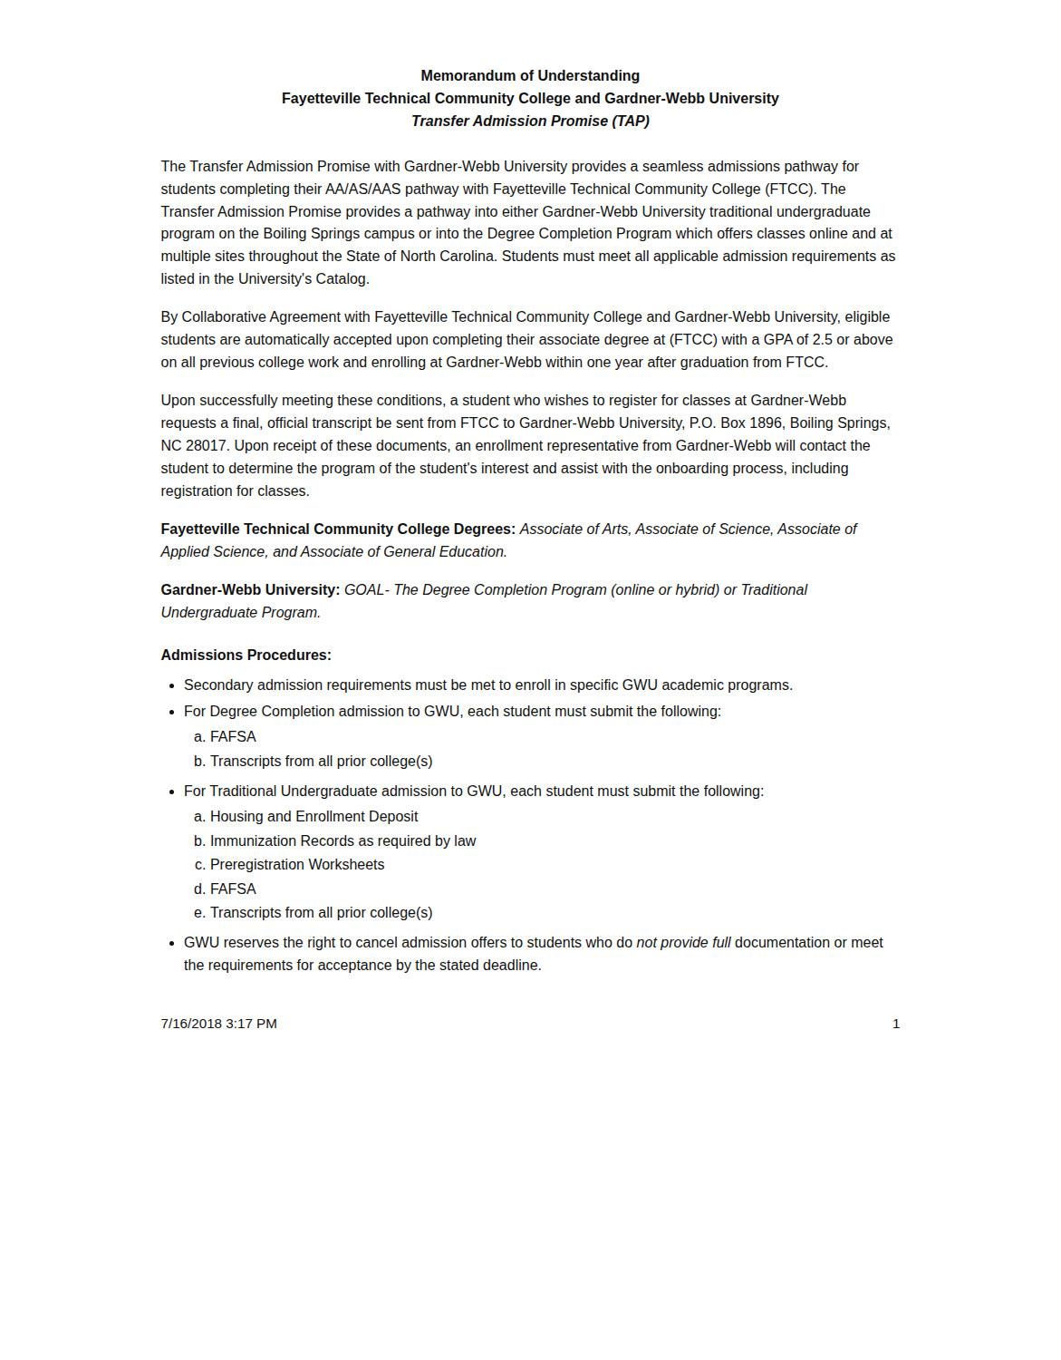Memorandum of Understanding Fayetteville Technical Community College and Gardner-Webb University Transfer Admission Promise (TAP)
The Transfer Admission Promise with Gardner-Webb University provides a seamless admissions pathway for students completing their AA/AS/AAS pathway with Fayetteville Technical Community College (FTCC). The Transfer Admission Promise provides a pathway into either Gardner-Webb University traditional undergraduate program on the Boiling Springs campus or into the Degree Completion Program which offers classes online and at multiple sites throughout the State of North Carolina. Students must meet all applicable admission requirements as listed in the University's Catalog.
By Collaborative Agreement with Fayetteville Technical Community College and Gardner-Webb University, eligible students are automatically accepted upon completing their associate degree at (FTCC) with a GPA of 2.5 or above on all previous college work and enrolling at Gardner-Webb within one year after graduation from FTCC.
Upon successfully meeting these conditions, a student who wishes to register for classes at Gardner-Webb requests a final, official transcript be sent from FTCC to Gardner-Webb University, P.O. Box 1896, Boiling Springs, NC 28017. Upon receipt of these documents, an enrollment representative from Gardner-Webb will contact the student to determine the program of the student's interest and assist with the onboarding process, including registration for classes.
Fayetteville Technical Community College Degrees: Associate of Arts, Associate of Science, Associate of Applied Science, and Associate of General Education.
Gardner-Webb University: GOAL- The Degree Completion Program (online or hybrid) or Traditional Undergraduate Program.
Admissions Procedures:
Secondary admission requirements must be met to enroll in specific GWU academic programs.
For Degree Completion admission to GWU, each student must submit the following:
FAFSA
Transcripts from all prior college(s)
For Traditional Undergraduate admission to GWU, each student must submit the following:
Housing and Enrollment Deposit
Immunization Records as required by law
Preregistration Worksheets
FAFSA
Transcripts from all prior college(s)
GWU reserves the right to cancel admission offers to students who do not provide full documentation or meet the requirements for acceptance by the stated deadline.
7/16/2018 3:17 PM 1